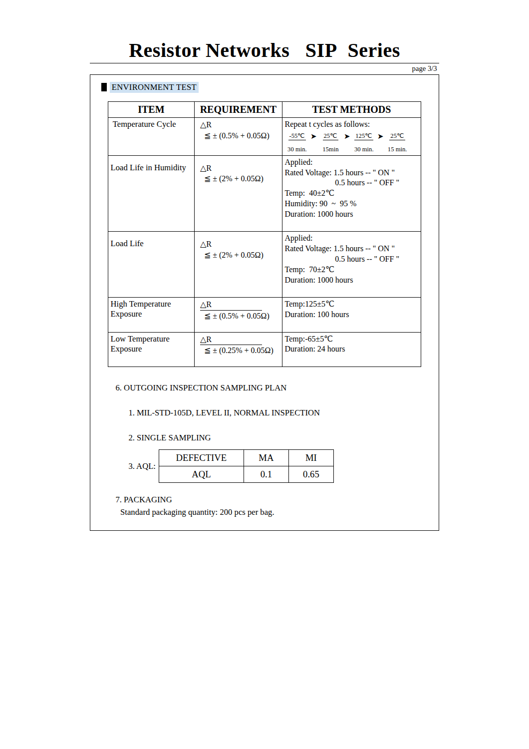Resistor Networks SIP Series
page 3/3
ENVIRONMENT TEST
| ITEM | REQUIREMENT | TEST METHODS |
| --- | --- | --- |
| Temperature Cycle | △R ≦ ± (0.5% + 0.05Ω) | Repeat t cycles as follows: -55℃ 30 min. ➤ 25℃ 15min ➤ 125℃ 30 min. ➤ 25℃ 15 min. |
| Load Life in Humidity | △R ≦ ± (2% + 0.05Ω) | Applied: Rated Voltage: 1.5 hours -- " ON " 0.5 hours -- " OFF " Temp: 40±2℃ Humidity: 90 ~ 95 % Duration: 1000 hours |
| Load Life | △R ≦ ± (2% + 0.05Ω) | Applied: Rated Voltage: 1.5 hours -- " ON " 0.5 hours -- " OFF " Temp: 70±2℃ Duration: 1000 hours |
| High Temperature Exposure | △R ≦ ± (0.5% + 0.05Ω) | Temp:125±5℃ Duration: 100 hours |
| Low Temperature Exposure | △R ≦ ± (0.25% + 0.05Ω) | Temp:-65±5℃ Duration: 24 hours |
6. OUTGOING INSPECTION SAMPLING PLAN
1. MIL-STD-105D, LEVEL II, NORMAL INSPECTION
2. SINGLE SAMPLING
3. AQL:
| DEFECTIVE | MA | MI |
| AQL | 0.1 | 0.65 |
7. PACKAGING
Standard packaging quantity: 200 pcs per bag.